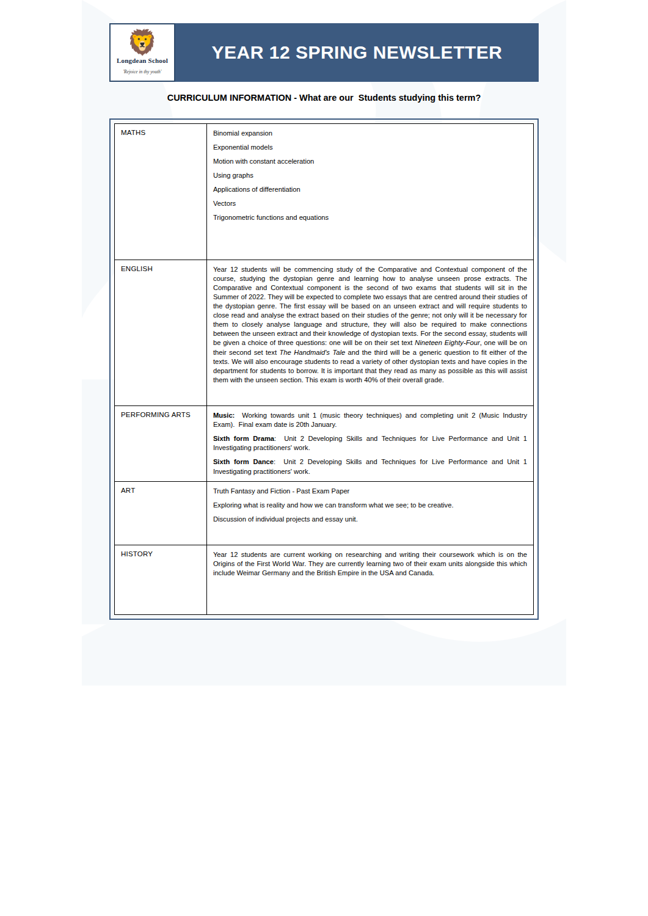🦁 Longdean School
'Rejoice in thy youth'
YEAR 12 SPRING NEWSLETTER
CURRICULUM INFORMATION - What are our Students studying this term?
| MATHS | Binomial expansion Exponential models Motion with constant acceleration Using graphs Applications of differentiation Vectors Trigonometric functions and equations |
| ENGLISH | Year 12 students will be commencing study of the Comparative and Contextual component of the course, studying the dystopian genre and learning how to analyse unseen prose extracts. The Comparative and Contextual component is the second of two exams that students will sit in the Summer of 2022. They will be expected to complete two essays that are centred around their studies of the dystopian genre. The first essay will be based on an unseen extract and will require students to close read and analyse the extract based on their studies of the genre; not only will it be necessary for them to closely analyse language and structure, they will also be required to make connections between the unseen extract and their knowledge of dystopian texts. For the second essay, students will be given a choice of three questions: one will be on their set text Nineteen Eighty-Four , one will be on their second set text The Handmaid's Tale and the third will be a generic question to fit either of the texts. We will also encourage students to read a variety of other dystopian texts and have copies in the department for students to borrow. It is important that they read as many as possible as this will assist them with the unseen section. This exam is worth 40% of their overall grade. |
| PERFORMING ARTS | Music: Working towards unit 1 (music theory techniques) and completing unit 2 (Music Industry Exam). Final exam date is 20th January. Sixth form Drama : Unit 2 Developing Skills and Techniques for Live Performance and Unit 1 Investigating practitioners' work. Sixth form Dance : Unit 2 Developing Skills and Techniques for Live Performance and Unit 1 Investigating practitioners' work. |
| ART | Truth Fantasy and Fiction - Past Exam Paper Exploring what is reality and how we can transform what we see; to be creative. Discussion of individual projects and essay unit. |
| HISTORY | Year 12 students are current working on researching and writing their coursework which is on the Origins of the First World War. They are currently learning two of their exam units alongside this which include Weimar Germany and the British Empire in the USA and Canada. |